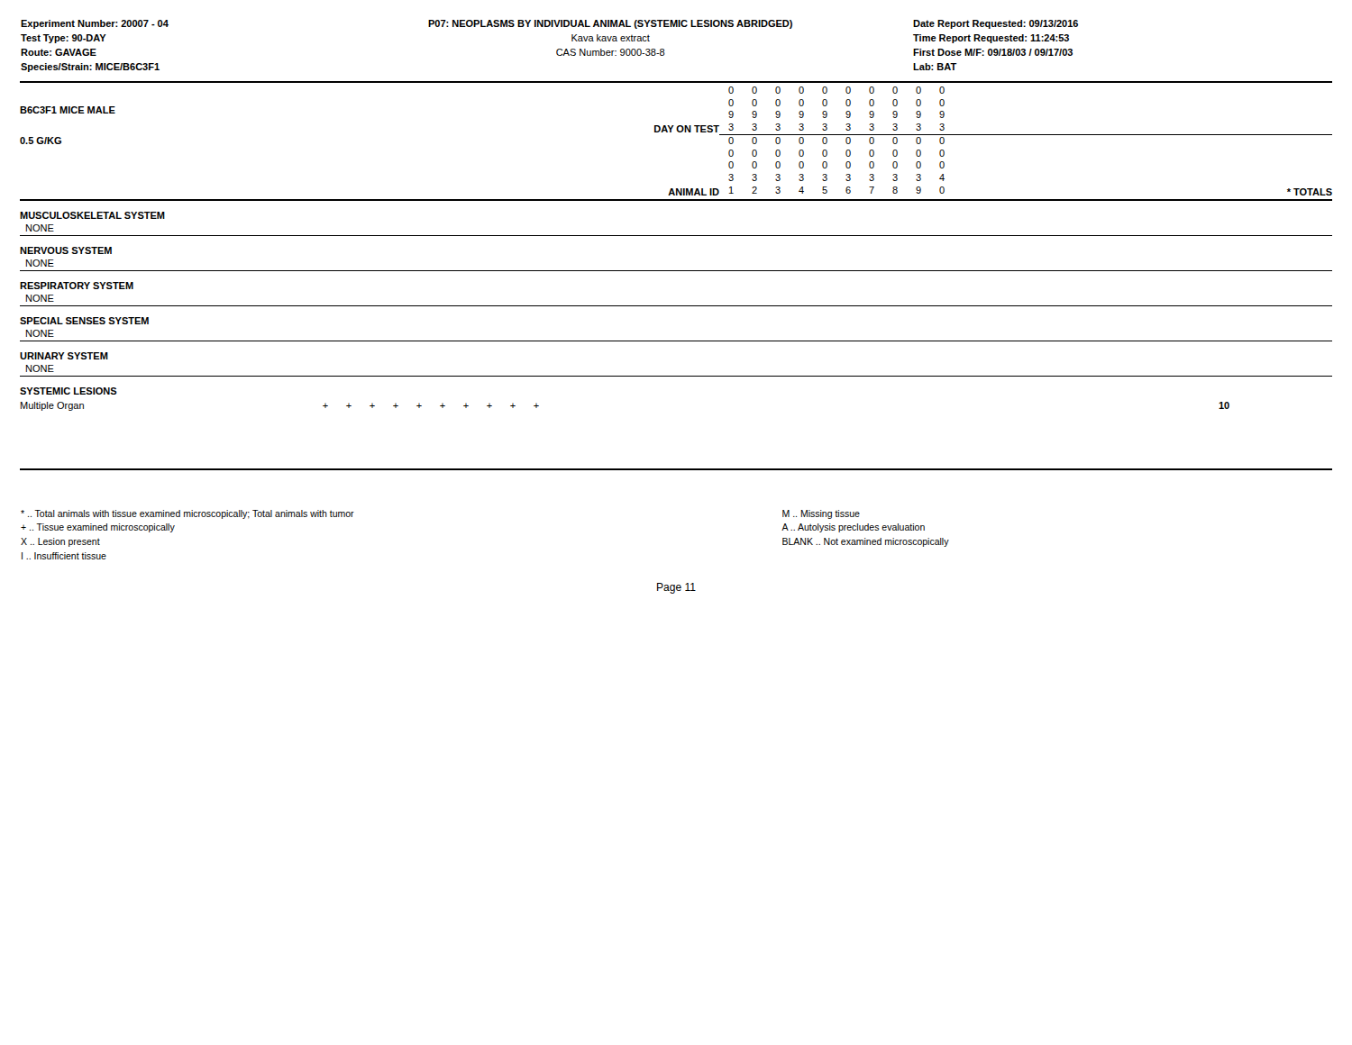| Experiment Number: 20007 - 04 Test Type: 90-DAY Route: GAVAGE Species/Strain: MICE/B6C3F1 | P07: NEOPLASMS BY INDIVIDUAL ANIMAL (SYSTEMIC LESIONS ABRIDGED) Kava kava extract CAS Number: 9000-38-8 | Date Report Requested: 09/13/2016 Time Report Requested: 11:24:53 First Dose M/F: 09/18/03 / 09/17/03 Lab: BAT |
| B6C3F1 MICE MALE | DAY ON TEST | 0 0 9 3 | 0 0 9 3 | 0 0 9 3 | 0 0 9 3 | 0 0 9 3 | 0 0 9 3 | 0 0 9 3 | 0 0 9 3 | 0 0 9 3 | 0 0 9 3 | |
| 0.5 G/KG | ANIMAL ID | 0 0 0 3 1 | 0 0 0 3 2 | 0 0 0 3 3 | 0 0 0 3 4 | 0 0 0 3 5 | 0 0 0 3 6 | 0 0 0 3 7 | 0 0 0 3 8 | 0 0 0 3 9 | 0 0 0 4 0 | * TOTALS |
MUSCULOSKELETAL SYSTEM
NONE
NERVOUS SYSTEM
NONE
RESPIRATORY SYSTEM
NONE
SPECIAL SENSES SYSTEM
NONE
URINARY SYSTEM
NONE
SYSTEMIC LESIONS
Multiple Organ ++++++++++ 10
| * .. Total animals with tissue examined microscopically; Total animals with tumor + .. Tissue examined microscopically X .. Lesion present I .. Insufficient tissue | M .. Missing tissue A .. Autolysis precludes evaluation BLANK .. Not examined microscopically |
Page 11